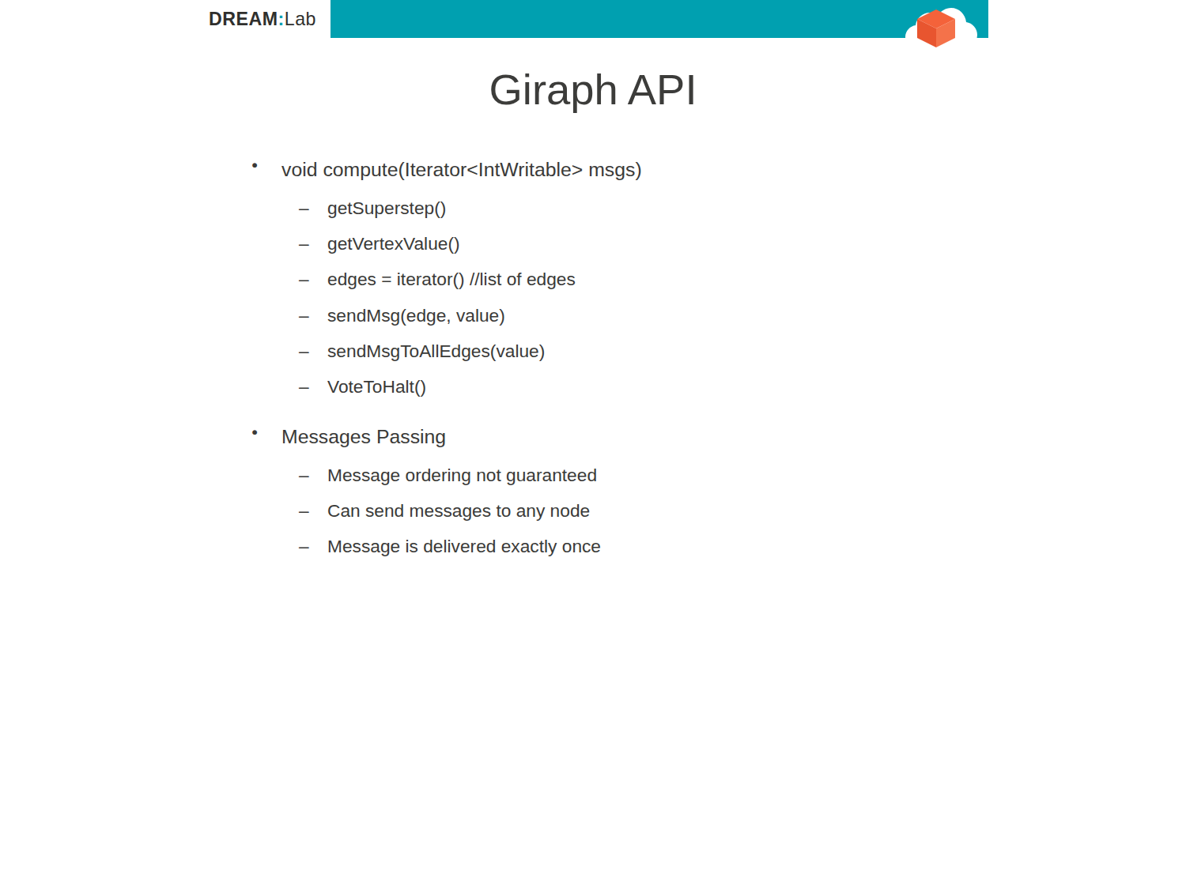DREAM: Lab
Giraph API
void compute(Iterator<IntWritable> msgs)
getSuperstep()
getVertexValue()
edges = iterator() //list of edges
sendMsg(edge, value)
sendMsgToAllEdges(value)
VoteToHalt()
Messages Passing
Message ordering not guaranteed
Can send messages to any node
Message is delivered exactly once